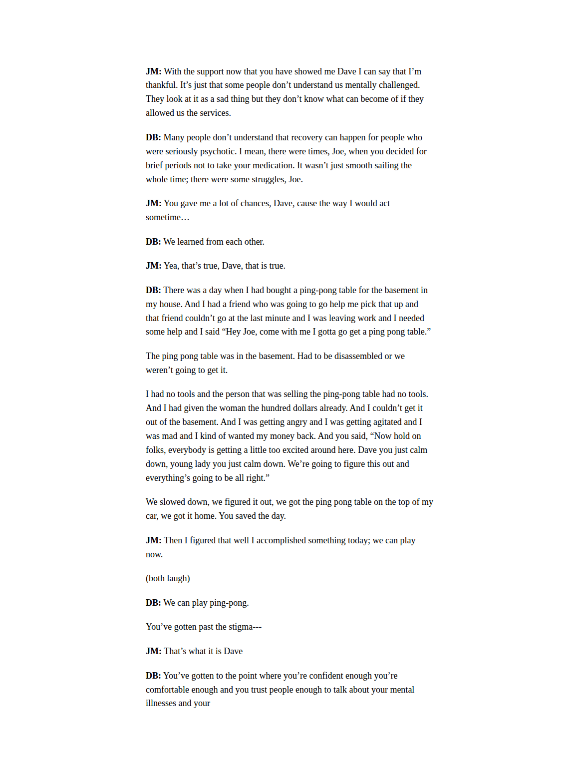JM: With the support now that you have showed me Dave I can say that I’m thankful. It’s just that some people don’t understand us mentally challenged. They look at it as a sad thing but they don’t know what can become of if they allowed us the services.
DB: Many people don’t understand that recovery can happen for people who were seriously psychotic. I mean, there were times, Joe, when you decided for brief periods not to take your medication. It wasn’t just smooth sailing the whole time; there were some struggles, Joe.
JM: You gave me a lot of chances, Dave, cause the way I would act sometime…
DB: We learned from each other.
JM: Yea, that’s true, Dave, that is true.
DB: There was a day when I had bought a ping-pong table for the basement in my house. And I had a friend who was going to go help me pick that up and that friend couldn’t go at the last minute and I was leaving work and I needed some help and I said “Hey Joe, come with me I gotta go get a ping pong table.”
The ping pong table was in the basement. Had to be disassembled or we weren’t going to get it.
I had no tools and the person that was selling the ping-pong table had no tools. And I had given the woman the hundred dollars already. And I couldn’t get it out of the basement. And I was getting angry and I was getting agitated and I was mad and I kind of wanted my money back. And you said, “Now hold on folks, everybody is getting a little too excited around here. Dave you just calm down, young lady you just calm down. We’re going to figure this out and everything’s going to be all right.”
We slowed down, we figured it out, we got the ping pong table on the top of my car, we got it home. You saved the day.
JM: Then I figured that well I accomplished something today; we can play now.
(both laugh)
DB: We can play ping-pong.
You’ve gotten past the stigma---
JM: That’s what it is Dave
DB: You’ve gotten to the point where you’re confident enough you’re comfortable enough and you trust people enough to talk about your mental illnesses and your